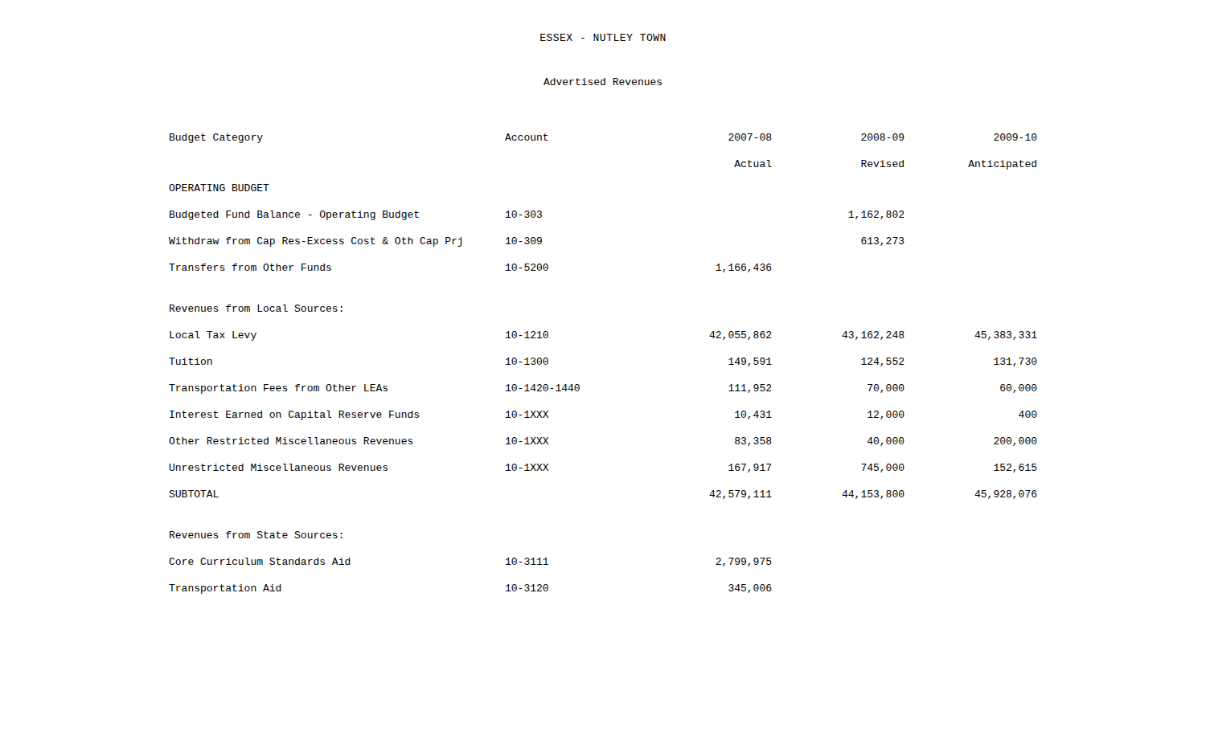ESSEX - NUTLEY TOWN
Advertised Revenues
| Budget Category | Account | 2007-08 | 2008-09 | 2009-10 |
| --- | --- | --- | --- | --- |
| | | Actual | Revised | Anticipated |
| OPERATING BUDGET | | | | |
| Budgeted Fund Balance - Operating Budget | 10-303 | | 1,162,802 | |
| Withdraw from Cap Res-Excess Cost & Oth Cap Prj | 10-309 | | 613,273 | |
| Transfers from Other Funds | 10-5200 | 1,166,436 | | |
| Revenues from Local Sources: | | | | |
| Local Tax Levy | 10-1210 | 42,055,862 | 43,162,248 | 45,383,331 |
| Tuition | 10-1300 | 149,591 | 124,552 | 131,730 |
| Transportation Fees from Other LEAs | 10-1420-1440 | 111,952 | 70,000 | 60,000 |
| Interest Earned on Capital Reserve Funds | 10-1XXX | 10,431 | 12,000 | 400 |
| Other Restricted Miscellaneous Revenues | 10-1XXX | 83,358 | 40,000 | 200,000 |
| Unrestricted Miscellaneous Revenues | 10-1XXX | 167,917 | 745,000 | 152,615 |
| SUBTOTAL | | 42,579,111 | 44,153,800 | 45,928,076 |
| Revenues from State Sources: | | | | |
| Core Curriculum Standards Aid | 10-3111 | 2,799,975 | | |
| Transportation Aid | 10-3120 | 345,006 | | |